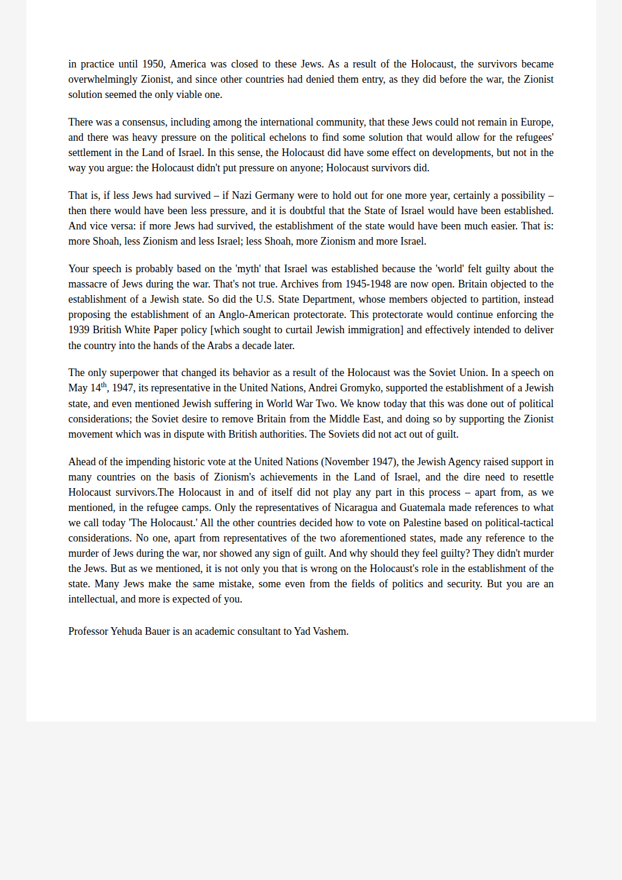in practice until 1950, America was closed to these Jews. As a result of the Holocaust, the survivors became overwhelmingly Zionist, and since other countries had denied them entry, as they did before the war, the Zionist solution seemed the only viable one.
There was a consensus, including among the international community, that these Jews could not remain in Europe, and there was heavy pressure on the political echelons to find some solution that would allow for the refugees' settlement in the Land of Israel. In this sense, the Holocaust did have some effect on developments, but not in the way you argue: the Holocaust didn't put pressure on anyone; Holocaust survivors did.
That is, if less Jews had survived – if Nazi Germany were to hold out for one more year, certainly a possibility – then there would have been less pressure, and it is doubtful that the State of Israel would have been established. And vice versa: if more Jews had survived, the establishment of the state would have been much easier. That is: more Shoah, less Zionism and less Israel; less Shoah, more Zionism and more Israel.
Your speech is probably based on the 'myth' that Israel was established because the 'world' felt guilty about the massacre of Jews during the war. That's not true. Archives from 1945-1948 are now open. Britain objected to the establishment of a Jewish state. So did the U.S. State Department, whose members objected to partition, instead proposing the establishment of an Anglo-American protectorate. This protectorate would continue enforcing the 1939 British White Paper policy [which sought to curtail Jewish immigration] and effectively intended to deliver the country into the hands of the Arabs a decade later.
The only superpower that changed its behavior as a result of the Holocaust was the Soviet Union. In a speech on May 14th, 1947, its representative in the United Nations, Andrei Gromyko, supported the establishment of a Jewish state, and even mentioned Jewish suffering in World War Two. We know today that this was done out of political considerations; the Soviet desire to remove Britain from the Middle East, and doing so by supporting the Zionist movement which was in dispute with British authorities. The Soviets did not act out of guilt.
Ahead of the impending historic vote at the United Nations (November 1947), the Jewish Agency raised support in many countries on the basis of Zionism's achievements in the Land of Israel, and the dire need to resettle Holocaust survivors.The Holocaust in and of itself did not play any part in this process – apart from, as we mentioned, in the refugee camps. Only the representatives of Nicaragua and Guatemala made references to what we call today 'The Holocaust.' All the other countries decided how to vote on Palestine based on political-tactical considerations. No one, apart from representatives of the two aforementioned states, made any reference to the murder of Jews during the war, nor showed any sign of guilt. And why should they feel guilty? They didn't murder the Jews. But as we mentioned, it is not only you that is wrong on the Holocaust's role in the establishment of the state. Many Jews make the same mistake, some even from the fields of politics and security. But you are an intellectual, and more is expected of you.
Professor Yehuda Bauer is an academic consultant to Yad Vashem.